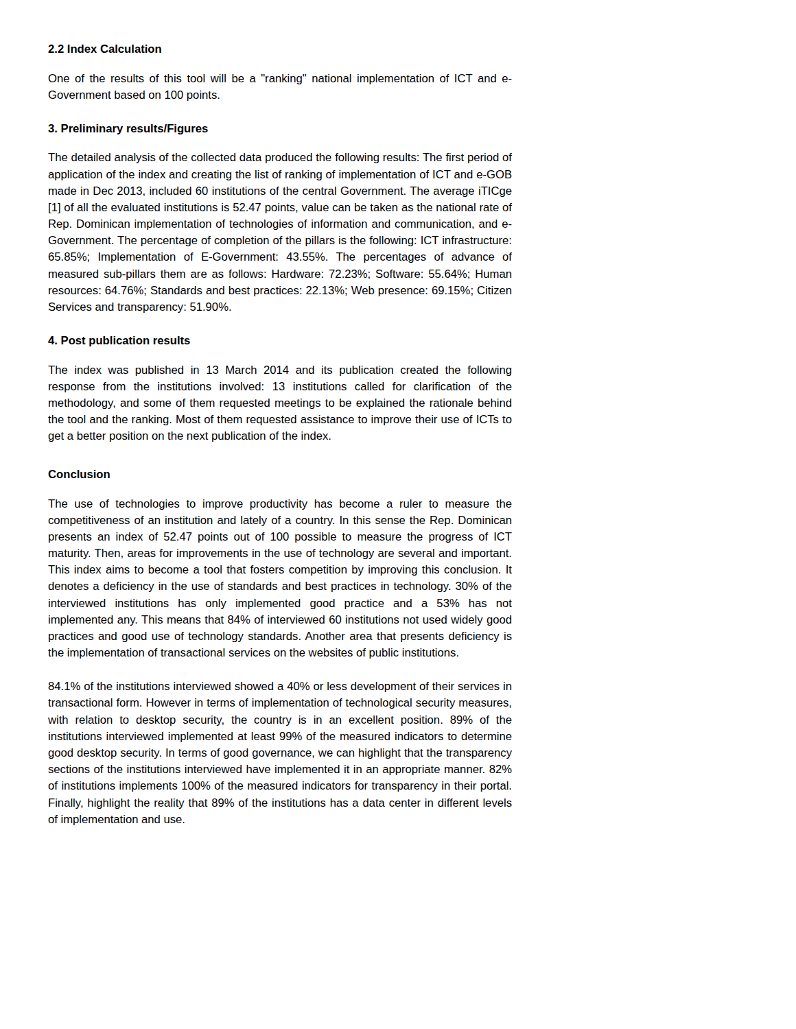2.2 Index Calculation
One of the results of this tool will be a "ranking" national implementation of ICT and e-Government based on 100 points.
3. Preliminary results/Figures
The detailed analysis of the collected data produced the following results: The first period of application of the index and creating the list of ranking of implementation of ICT and e-GOB made in Dec 2013, included 60 institutions of the central Government. The average iTICge [1] of all the evaluated institutions is 52.47 points, value can be taken as the national rate of Rep. Dominican implementation of technologies of information and communication, and e-Government. The percentage of completion of the pillars is the following: ICT infrastructure: 65.85%; Implementation of E-Government: 43.55%. The percentages of advance of measured sub-pillars them are as follows: Hardware: 72.23%; Software: 55.64%; Human resources: 64.76%; Standards and best practices: 22.13%; Web presence: 69.15%; Citizen Services and transparency: 51.90%.
4. Post publication results
The index was published in 13 March 2014 and its publication created the following response from the institutions involved: 13 institutions called for clarification of the methodology, and some of them requested meetings to be explained the rationale behind the tool and the ranking. Most of them requested assistance to improve their use of ICTs to get a better position on the next publication of the index.
Conclusion
The use of technologies to improve productivity has become a ruler to measure the competitiveness of an institution and lately of a country. In this sense the Rep. Dominican presents an index of 52.47 points out of 100 possible to measure the progress of ICT maturity. Then, areas for improvements in the use of technology are several and important. This index aims to become a tool that fosters competition by improving this conclusion. It denotes a deficiency in the use of standards and best practices in technology. 30% of the interviewed institutions has only implemented good practice and a 53% has not implemented any. This means that 84% of interviewed 60 institutions not used widely good practices and good use of technology standards. Another area that presents deficiency is the implementation of transactional services on the websites of public institutions.
84.1% of the institutions interviewed showed a 40% or less development of their services in transactional form. However in terms of implementation of technological security measures, with relation to desktop security, the country is in an excellent position. 89% of the institutions interviewed implemented at least 99% of the measured indicators to determine good desktop security. In terms of good governance, we can highlight that the transparency sections of the institutions interviewed have implemented it in an appropriate manner. 82% of institutions implements 100% of the measured indicators for transparency in their portal. Finally, highlight the reality that 89% of the institutions has a data center in different levels of implementation and use.